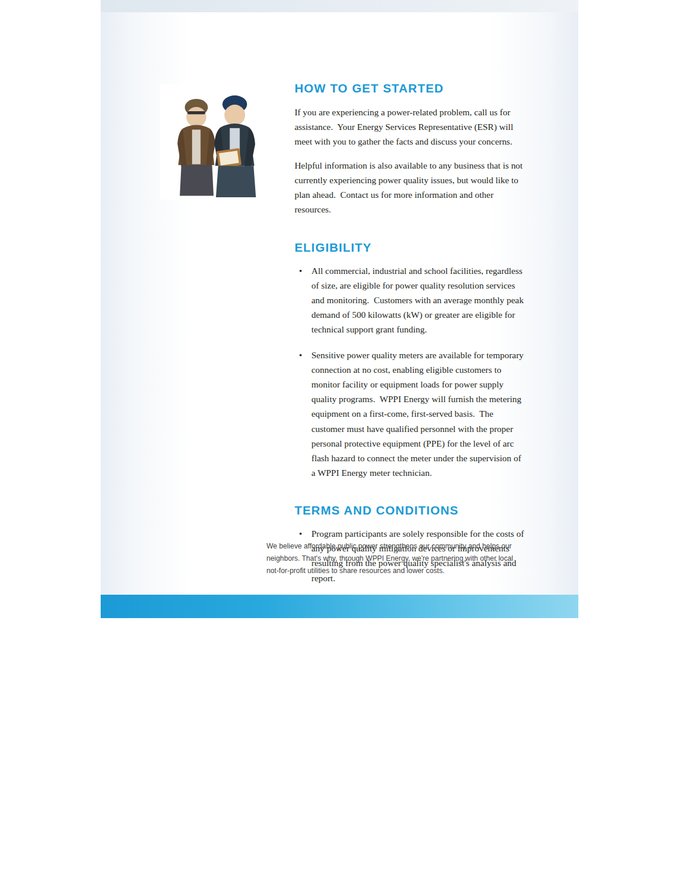How to Get Started
If you are experiencing a power-related problem, call us for assistance. Your Energy Services Representative (ESR) will meet with you to gather the facts and discuss your concerns.
Helpful information is also available to any business that is not currently experiencing power quality issues, but would like to plan ahead. Contact us for more information and other resources.
Eligibility
All commercial, industrial and school facilities, regardless of size, are eligible for power quality resolution services and monitoring. Customers with an average monthly peak demand of 500 kilowatts (kW) or greater are eligible for technical support grant funding.
Sensitive power quality meters are available for temporary connection at no cost, enabling eligible customers to monitor facility or equipment loads for power supply quality programs. WPPI Energy will furnish the metering equipment on a first-come, first-served basis. The customer must have qualified personnel with the proper personal protective equipment (PPE) for the level of arc flash hazard to connect the meter under the supervision of a WPPI Energy meter technician.
Terms and Conditions
Program participants are solely responsible for the costs of any power quality mitigation devices or improvements resulting from the power quality specialist's analysis and report.
We believe affordable public power strengthens our community and helps our neighbors. That's why, through WPPI Energy, we're partnering with other local not-for-profit utilities to share resources and lower costs.